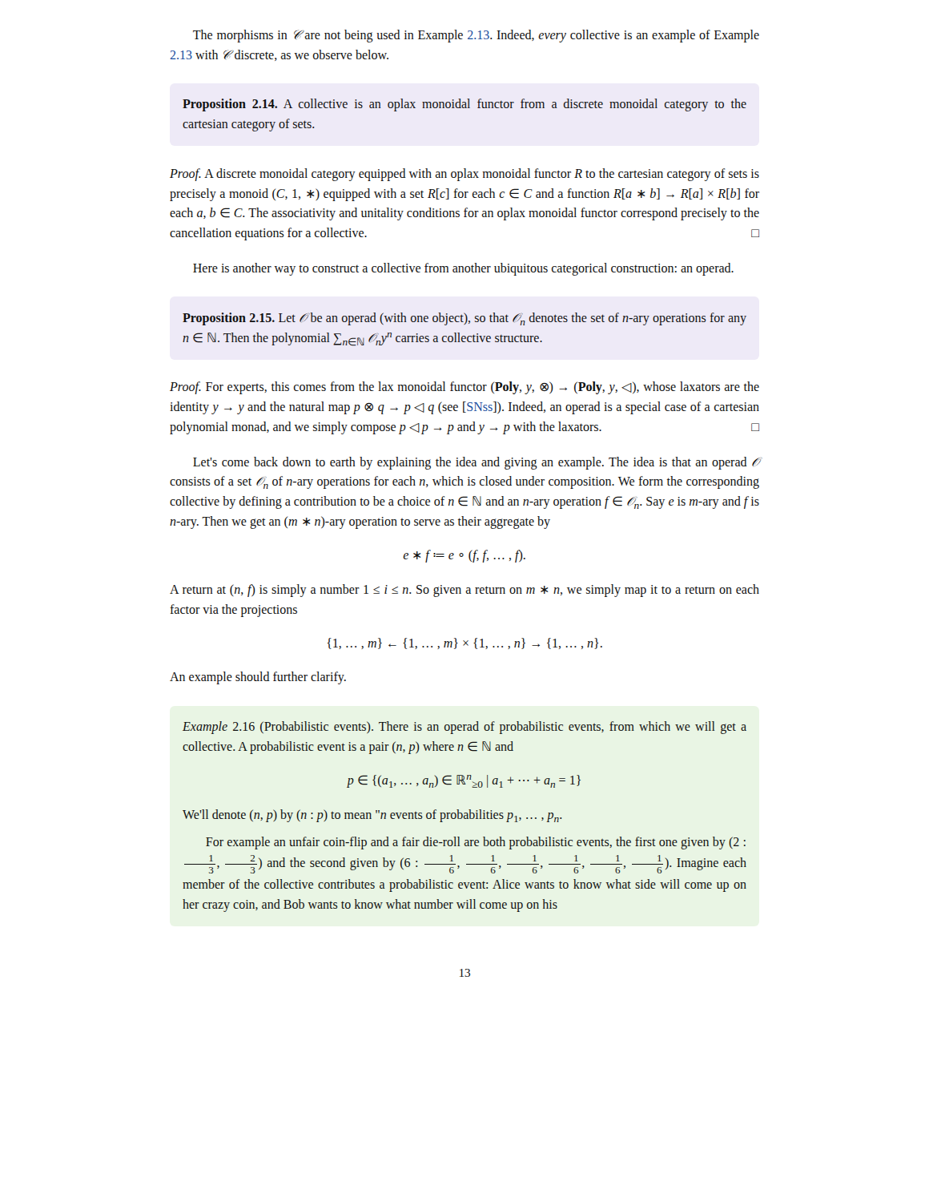The morphisms in 𝒞 are not being used in Example 2.13. Indeed, every collective is an example of Example 2.13 with 𝒞 discrete, as we observe below.
Proposition 2.14. A collective is an oplax monoidal functor from a discrete monoidal category to the cartesian category of sets.
Proof. A discrete monoidal category equipped with an oplax monoidal functor R to the cartesian category of sets is precisely a monoid (C, 1, ∗) equipped with a set R[c] for each c ∈ C and a function R[a ∗ b] → R[a] × R[b] for each a, b ∈ C. The associativity and unitality conditions for an oplax monoidal functor correspond precisely to the cancellation equations for a collective. □
Here is another way to construct a collective from another ubiquitous categorical construction: an operad.
Proposition 2.15. Let 𝒪 be an operad (with one object), so that 𝒪n denotes the set of n-ary operations for any n ∈ ℕ. Then the polynomial ∑n∈ℕ 𝒪n yn carries a collective structure.
Proof. For experts, this comes from the lax monoidal functor (Poly, y, ⊗) → (Poly, y, ◁), whose laxators are the identity y → y and the natural map p ⊗ q → p ◁ q (see [SNss]). Indeed, an operad is a special case of a cartesian polynomial monad, and we simply compose p ◁ p → p and y → p with the laxators. □
Let's come back down to earth by explaining the idea and giving an example. The idea is that an operad 𝒪 consists of a set 𝒪n of n-ary operations for each n, which is closed under composition. We form the corresponding collective by defining a contribution to be a choice of n ∈ ℕ and an n-ary operation f ∈ 𝒪n. Say e is m-ary and f is n-ary. Then we get an (m ∗ n)-ary operation to serve as their aggregate by
e ∗ f ≔ e ∘ (f, f, … , f).
A return at (n, f) is simply a number 1 ≤ i ≤ n. So given a return on m ∗ n, we simply map it to a return on each factor via the projections
{1, … , m} ← {1, … , m} × {1, … , n} → {1, … , n}.
An example should further clarify.
Example 2.16 (Probabilistic events). There is an operad of probabilistic events, from which we will get a collective. A probabilistic event is a pair (n, p) where n ∈ ℕ and
p ∈ {(a1, … , an) ∈ ℝn≥0 | a1 + ⋯ + an = 1}
We'll denote (n, p) by (n : p) to mean "n events of probabilities p1, … , pn.
For example an unfair coin-flip and a fair die-roll are both probabilistic events, the first one given by (2 : 13, 23) and the second given by (6 : 16, 16, 16, 16, 16, 16). Imagine each member of the collective contributes a probabilistic event: Alice wants to know what side will come up on her crazy coin, and Bob wants to know what number will come up on his
13